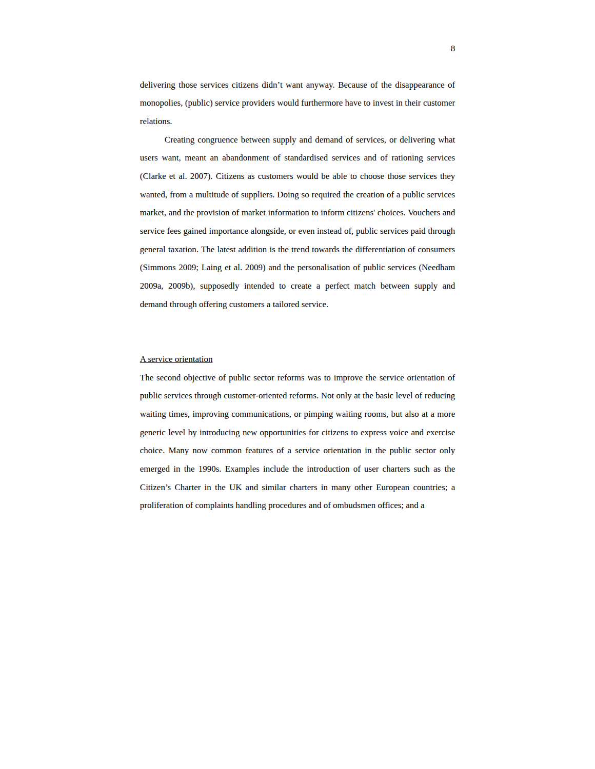8
delivering those services citizens didn’t want anyway. Because of the disappearance of monopolies, (public) service providers would furthermore have to invest in their customer relations.
Creating congruence between supply and demand of services, or delivering what users want, meant an abandonment of standardised services and of rationing services (Clarke et al. 2007). Citizens as customers would be able to choose those services they wanted, from a multitude of suppliers. Doing so required the creation of a public services market, and the provision of market information to inform citizens' choices. Vouchers and service fees gained importance alongside, or even instead of, public services paid through general taxation. The latest addition is the trend towards the differentiation of consumers (Simmons 2009; Laing et al. 2009) and the personalisation of public services (Needham 2009a, 2009b), supposedly intended to create a perfect match between supply and demand through offering customers a tailored service.
A service orientation
The second objective of public sector reforms was to improve the service orientation of public services through customer-oriented reforms. Not only at the basic level of reducing waiting times, improving communications, or pimping waiting rooms, but also at a more generic level by introducing new opportunities for citizens to express voice and exercise choice. Many now common features of a service orientation in the public sector only emerged in the 1990s. Examples include the introduction of user charters such as the Citizen’s Charter in the UK and similar charters in many other European countries; a proliferation of complaints handling procedures and of ombudsmen offices; and a